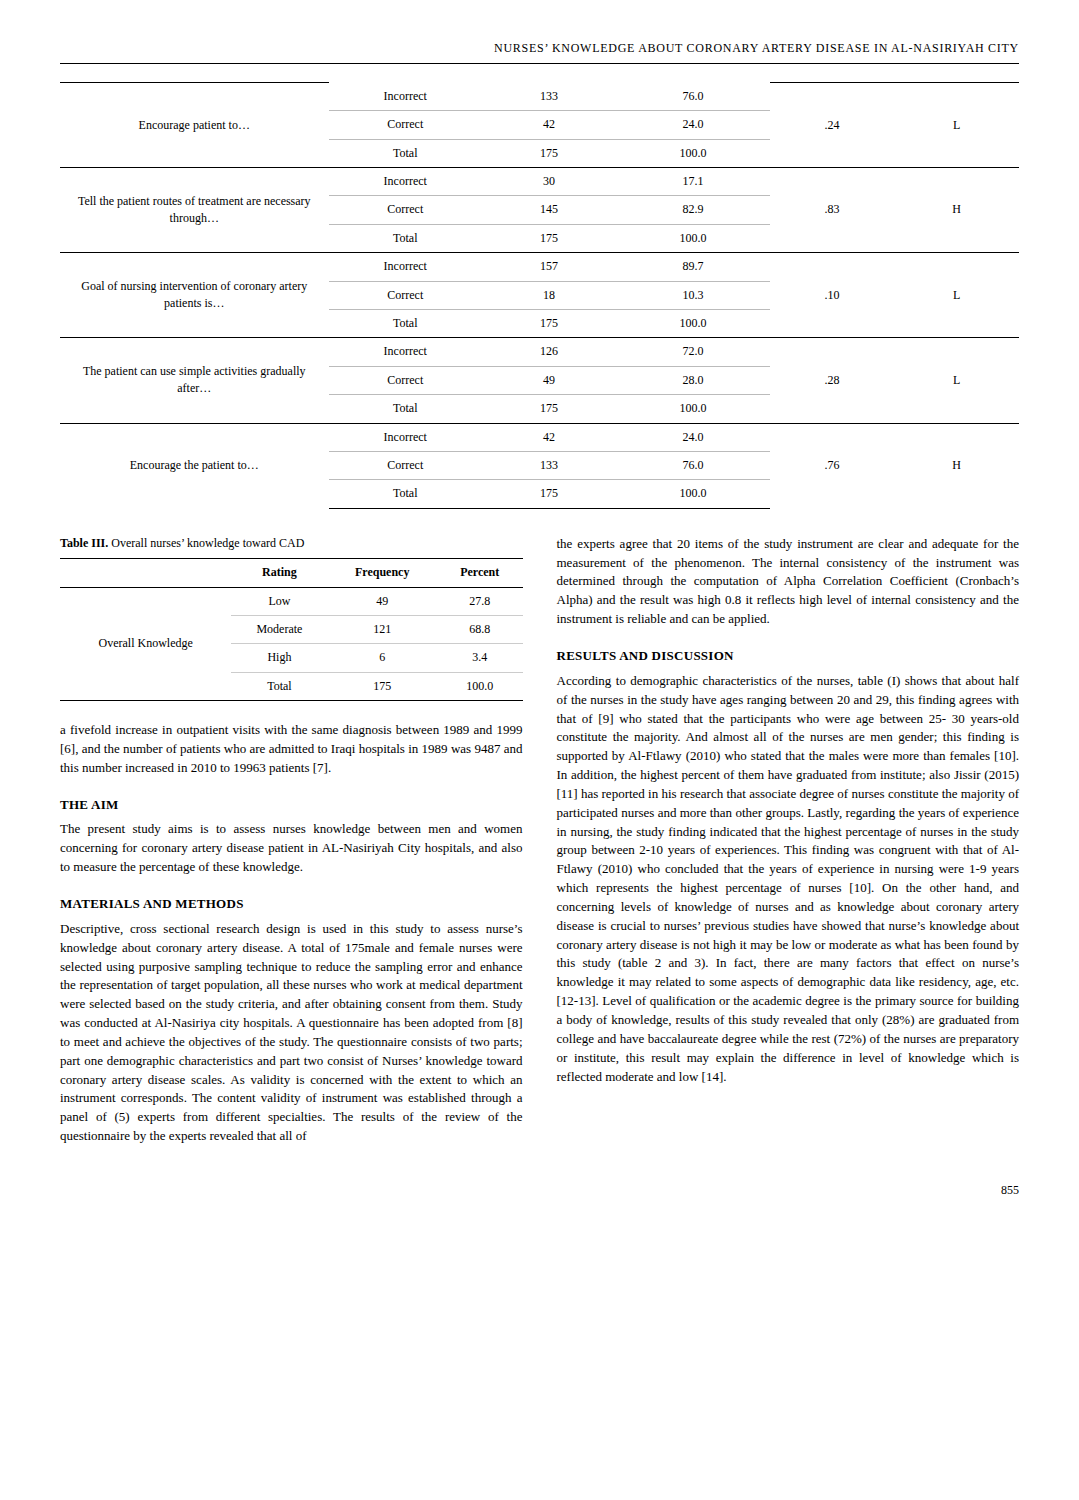NURSES’ KNOWLEDGE ABOUT CORONARY ARTERY DISEASE IN AL-NASIRIYAH CITY
| Encourage patient to… | Incorrect | 133 | 76.0 | .24 | L |
| Correct | 42 | 24.0 |
| Total | 175 | 100.0 |
| Tell the patient routes of treatment are necessary through… | Incorrect | 30 | 17.1 | .83 | H |
| Correct | 145 | 82.9 |
| Total | 175 | 100.0 |
| Goal of nursing intervention of coronary artery patients is… | Incorrect | 157 | 89.7 | .10 | L |
| Correct | 18 | 10.3 |
| Total | 175 | 100.0 |
| The patient can use simple activities gradually after… | Incorrect | 126 | 72.0 | .28 | L |
| Correct | 49 | 28.0 |
| Total | 175 | 100.0 |
| Encourage the patient to… | Incorrect | 42 | 24.0 | .76 | H |
| Correct | 133 | 76.0 |
| Total | 175 | 100.0 |
Table III. Overall nurses’ knowledge toward CAD
| | Rating | Frequency | Percent |
| --- | --- | --- | --- |
| Overall Knowledge | Low | 49 | 27.8 |
| Moderate | 121 | 68.8 |
| High | 6 | 3.4 |
| Total | 175 | 100.0 |
a fivefold increase in outpatient visits with the same diagnosis between 1989 and 1999 [6], and the number of patients who are admitted to Iraqi hospitals in 1989 was 9487 and this number increased in 2010 to 19963 patients [7].
The Aim
The present study aims is to assess nurses knowledge between men and women concerning for coronary artery disease patient in AL-Nasiriyah City hospitals, and also to measure the percentage of these knowledge.
Materials and Methods
Descriptive, cross sectional research design is used in this study to assess nurse’s knowledge about coronary artery disease. A total of 175male and female nurses were selected using purposive sampling technique to reduce the sampling error and enhance the representation of target population, all these nurses who work at medical department were selected based on the study criteria, and after obtaining consent from them. Study was conducted at Al-Nasiriya city hospitals. A questionnaire has been adopted from [8] to meet and achieve the objectives of the study. The questionnaire consists of two parts; part one demographic characteristics and part two consist of Nurses’ knowledge toward coronary artery disease scales. As validity is concerned with the extent to which an instrument corresponds. The content validity of instrument was established through a panel of (5) experts from different specialties. The results of the review of the questionnaire by the experts revealed that all of
the experts agree that 20 items of the study instrument are clear and adequate for the measurement of the phenomenon. The internal consistency of the instrument was determined through the computation of Alpha Correlation Coefficient (Cronbach’s Alpha) and the result was high 0.8 it reflects high level of internal consistency and the instrument is reliable and can be applied.
Results and Discussion
According to demographic characteristics of the nurses, table (I) shows that about half of the nurses in the study have ages ranging between 20 and 29, this finding agrees with that of [9] who stated that the participants who were age between 25- 30 years-old constitute the majority. And almost all of the nurses are men gender; this finding is supported by Al-Ftlawy (2010) who stated that the males were more than females [10]. In addition, the highest percent of them have graduated from institute; also Jissir (2015) [11] has reported in his research that associate degree of nurses constitute the majority of participated nurses and more than other groups. Lastly, regarding the years of experience in nursing, the study finding indicated that the highest percentage of nurses in the study group between 2-10 years of experiences. This finding was congruent with that of Al-Ftlawy (2010) who concluded that the years of experience in nursing were 1-9 years which represents the highest percentage of nurses [10]. On the other hand, and concerning levels of knowledge of nurses and as knowledge about coronary artery disease is crucial to nurses’ previous studies have showed that nurse’s knowledge about coronary artery disease is not high it may be low or moderate as what has been found by this study (table 2 and 3). In fact, there are many factors that effect on nurse’s knowledge it may related to some aspects of demographic data like residency, age, etc. [12-13]. Level of qualification or the academic degree is the primary source for building a body of knowledge, results of this study revealed that only (28%) are graduated from college and have baccalaureate degree while the rest (72%) of the nurses are preparatory or institute, this result may explain the difference in level of knowledge which is reflected moderate and low [14].
855